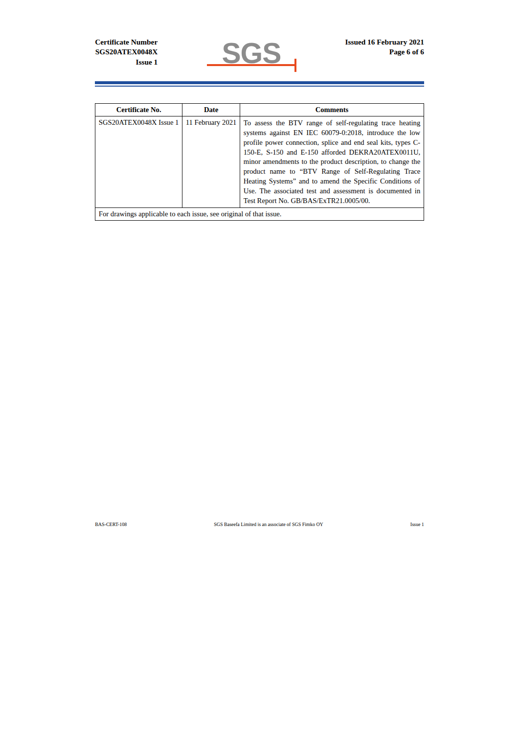Certificate Number
SGS20ATEX0048X
Issue 1
SGS
Issued 16 February 2021
Page 6 of 6
| Certificate No. | Date | Comments |
| --- | --- | --- |
| SGS20ATEX0048X Issue 1 | 11 February 2021 | To assess the BTV range of self-regulating trace heating systems against EN IEC 60079-0:2018, introduce the low profile power connection, splice and end seal kits, types C-150-E, S-150 and E-150 afforded DEKRA20ATEX0011U, minor amendments to the product description, to change the product name to “BTV Range of Self-Regulating Trace Heating Systems” and to amend the Specific Conditions of Use. The associated test and assessment is documented in Test Report No. GB/BAS/ExTR21.0005/00. |
| For drawings applicable to each issue, see original of that issue. |
BAS-CERT-108
SGS Baseefa Limited is an associate of SGS Fimko OY
Issue 1